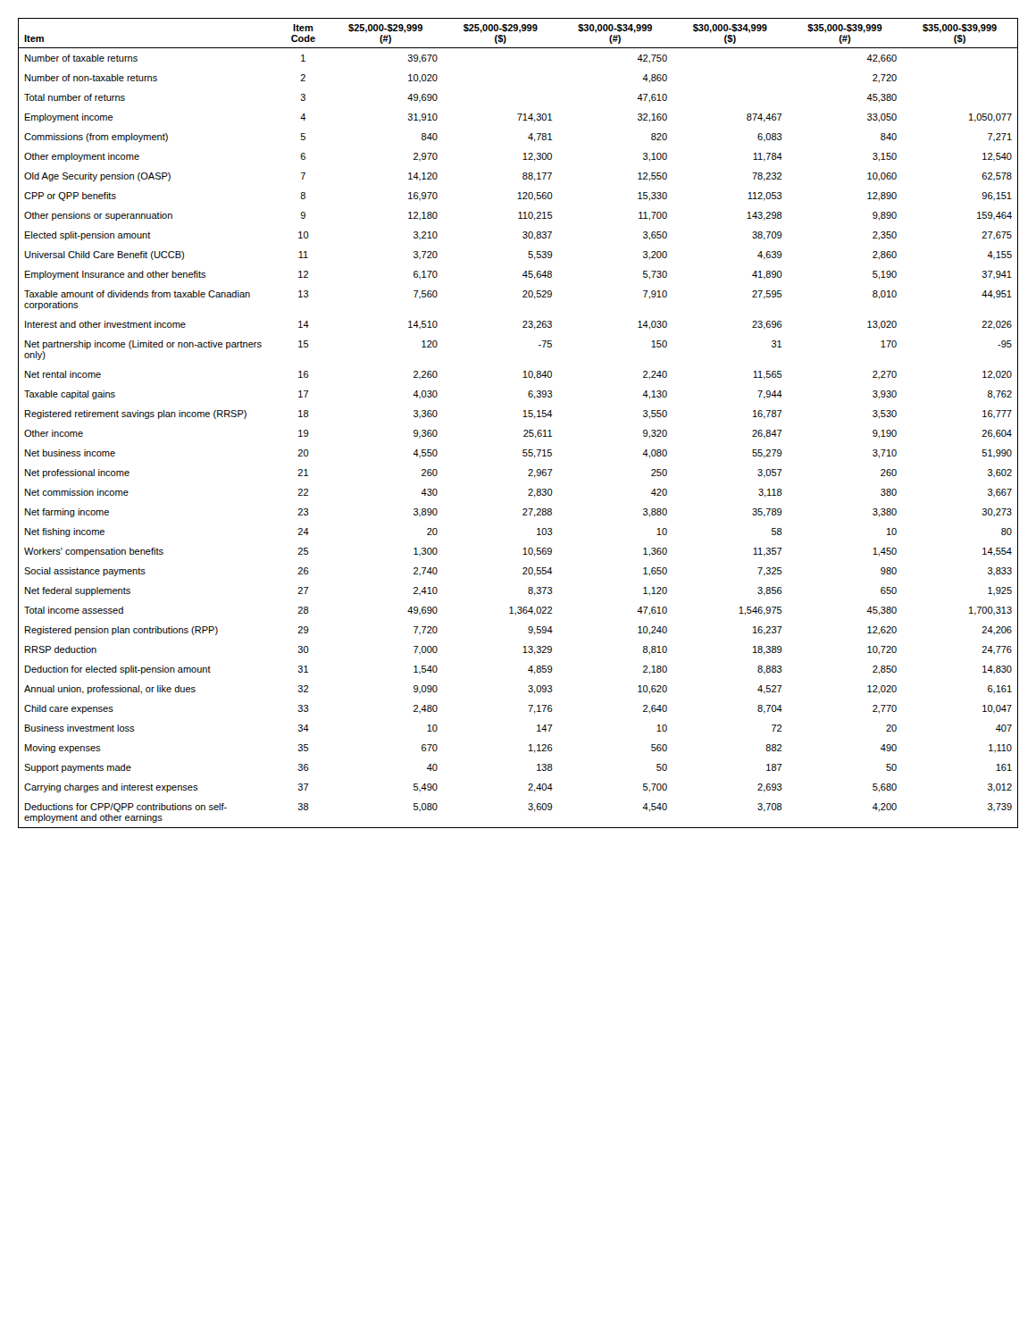| Item | Item Code | $25,000-$29,999 (#) | $25,000-$29,999 ($) | $30,000-$34,999 (#) | $30,000-$34,999 ($) | $35,000-$39,999 (#) | $35,000-$39,999 ($) |
| --- | --- | --- | --- | --- | --- | --- | --- |
| Number of taxable returns | 1 | 39,670 | | 42,750 | | 42,660 | |
| Number of non-taxable returns | 2 | 10,020 | | 4,860 | | 2,720 | |
| Total number of returns | 3 | 49,690 | | 47,610 | | 45,380 | |
| Employment income | 4 | 31,910 | 714,301 | 32,160 | 874,467 | 33,050 | 1,050,077 |
| Commissions (from employment) | 5 | 840 | 4,781 | 820 | 6,083 | 840 | 7,271 |
| Other employment income | 6 | 2,970 | 12,300 | 3,100 | 11,784 | 3,150 | 12,540 |
| Old Age Security pension (OASP) | 7 | 14,120 | 88,177 | 12,550 | 78,232 | 10,060 | 62,578 |
| CPP or QPP benefits | 8 | 16,970 | 120,560 | 15,330 | 112,053 | 12,890 | 96,151 |
| Other pensions or superannuation | 9 | 12,180 | 110,215 | 11,700 | 143,298 | 9,890 | 159,464 |
| Elected split-pension amount | 10 | 3,210 | 30,837 | 3,650 | 38,709 | 2,350 | 27,675 |
| Universal Child Care Benefit (UCCB) | 11 | 3,720 | 5,539 | 3,200 | 4,639 | 2,860 | 4,155 |
| Employment Insurance and other benefits | 12 | 6,170 | 45,648 | 5,730 | 41,890 | 5,190 | 37,941 |
| Taxable amount of dividends from taxable Canadian corporations | 13 | 7,560 | 20,529 | 7,910 | 27,595 | 8,010 | 44,951 |
| Interest and other investment income | 14 | 14,510 | 23,263 | 14,030 | 23,696 | 13,020 | 22,026 |
| Net partnership income (Limited or non-active partners only) | 15 | 120 | -75 | 150 | 31 | 170 | -95 |
| Net rental income | 16 | 2,260 | 10,840 | 2,240 | 11,565 | 2,270 | 12,020 |
| Taxable capital gains | 17 | 4,030 | 6,393 | 4,130 | 7,944 | 3,930 | 8,762 |
| Registered retirement savings plan income (RRSP) | 18 | 3,360 | 15,154 | 3,550 | 16,787 | 3,530 | 16,777 |
| Other income | 19 | 9,360 | 25,611 | 9,320 | 26,847 | 9,190 | 26,604 |
| Net business income | 20 | 4,550 | 55,715 | 4,080 | 55,279 | 3,710 | 51,990 |
| Net professional income | 21 | 260 | 2,967 | 250 | 3,057 | 260 | 3,602 |
| Net commission income | 22 | 430 | 2,830 | 420 | 3,118 | 380 | 3,667 |
| Net farming income | 23 | 3,890 | 27,288 | 3,880 | 35,789 | 3,380 | 30,273 |
| Net fishing income | 24 | 20 | 103 | 10 | 58 | 10 | 80 |
| Workers' compensation benefits | 25 | 1,300 | 10,569 | 1,360 | 11,357 | 1,450 | 14,554 |
| Social assistance payments | 26 | 2,740 | 20,554 | 1,650 | 7,325 | 980 | 3,833 |
| Net federal supplements | 27 | 2,410 | 8,373 | 1,120 | 3,856 | 650 | 1,925 |
| Total income assessed | 28 | 49,690 | 1,364,022 | 47,610 | 1,546,975 | 45,380 | 1,700,313 |
| Registered pension plan contributions (RPP) | 29 | 7,720 | 9,594 | 10,240 | 16,237 | 12,620 | 24,206 |
| RRSP deduction | 30 | 7,000 | 13,329 | 8,810 | 18,389 | 10,720 | 24,776 |
| Deduction for elected split-pension amount | 31 | 1,540 | 4,859 | 2,180 | 8,883 | 2,850 | 14,830 |
| Annual union, professional, or like dues | 32 | 9,090 | 3,093 | 10,620 | 4,527 | 12,020 | 6,161 |
| Child care expenses | 33 | 2,480 | 7,176 | 2,640 | 8,704 | 2,770 | 10,047 |
| Business investment loss | 34 | 10 | 147 | 10 | 72 | 20 | 407 |
| Moving expenses | 35 | 670 | 1,126 | 560 | 882 | 490 | 1,110 |
| Support payments made | 36 | 40 | 138 | 50 | 187 | 50 | 161 |
| Carrying charges and interest expenses | 37 | 5,490 | 2,404 | 5,700 | 2,693 | 5,680 | 3,012 |
| Deductions for CPP/QPP contributions on self-employment and other earnings | 38 | 5,080 | 3,609 | 4,540 | 3,708 | 4,200 | 3,739 |